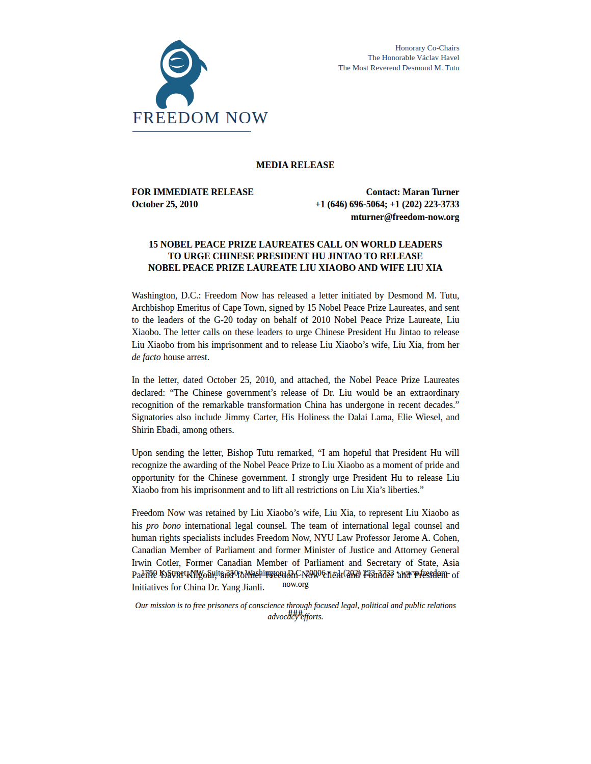FREEDOM NOW
Honorary Co-Chairs
The Honorable Václav Havel
The Most Reverend Desmond M. Tutu
MEDIA RELEASE
| FOR IMMEDIATE RELEASE | Contact: Maran Turner |
| October 25, 2010 | +1 (646) 696-5064; +1 (202) 223-3733 |
| | mturner@freedom-now.org |
15 NOBEL PEACE PRIZE LAUREATES CALL ON WORLD LEADERS
TO URGE CHINESE PRESIDENT HU JINTAO TO RELEASE
NOBEL PEACE PRIZE LAUREATE LIU XIAOBO AND WIFE LIU XIA
Washington, D.C.: Freedom Now has released a letter initiated by Desmond M. Tutu, Archbishop Emeritus of Cape Town, signed by 15 Nobel Peace Prize Laureates, and sent to the leaders of the G-20 today on behalf of 2010 Nobel Peace Prize Laureate, Liu Xiaobo. The letter calls on these leaders to urge Chinese President Hu Jintao to release Liu Xiaobo from his imprisonment and to release Liu Xiaobo’s wife, Liu Xia, from her de facto house arrest.
In the letter, dated October 25, 2010, and attached, the Nobel Peace Prize Laureates declared: “The Chinese government’s release of Dr. Liu would be an extraordinary recognition of the remarkable transformation China has undergone in recent decades.” Signatories also include Jimmy Carter, His Holiness the Dalai Lama, Elie Wiesel, and Shirin Ebadi, among others.
Upon sending the letter, Bishop Tutu remarked, “I am hopeful that President Hu will recognize the awarding of the Nobel Peace Prize to Liu Xiaobo as a moment of pride and opportunity for the Chinese government. I strongly urge President Hu to release Liu Xiaobo from his imprisonment and to lift all restrictions on Liu Xia’s liberties.”
Freedom Now was retained by Liu Xiaobo’s wife, Liu Xia, to represent Liu Xiaobo as his pro bono international legal counsel. The team of international legal counsel and human rights specialists includes Freedom Now, NYU Law Professor Jerome A. Cohen, Canadian Member of Parliament and former Minister of Justice and Attorney General Irwin Cotler, Former Canadian Member of Parliament and Secretary of State, Asia Pacific David Kilgour, and former Freedom Now client and Founder and President of Initiatives for China Dr. Yang Jianli.
###
1750 K Street, NW, Suite 350 • Washington, D.C. 20006 • +1 (202) 223-3733 • www.freedom-now.org
Our mission is to free prisoners of conscience through focused legal, political and public relations advocacy efforts.